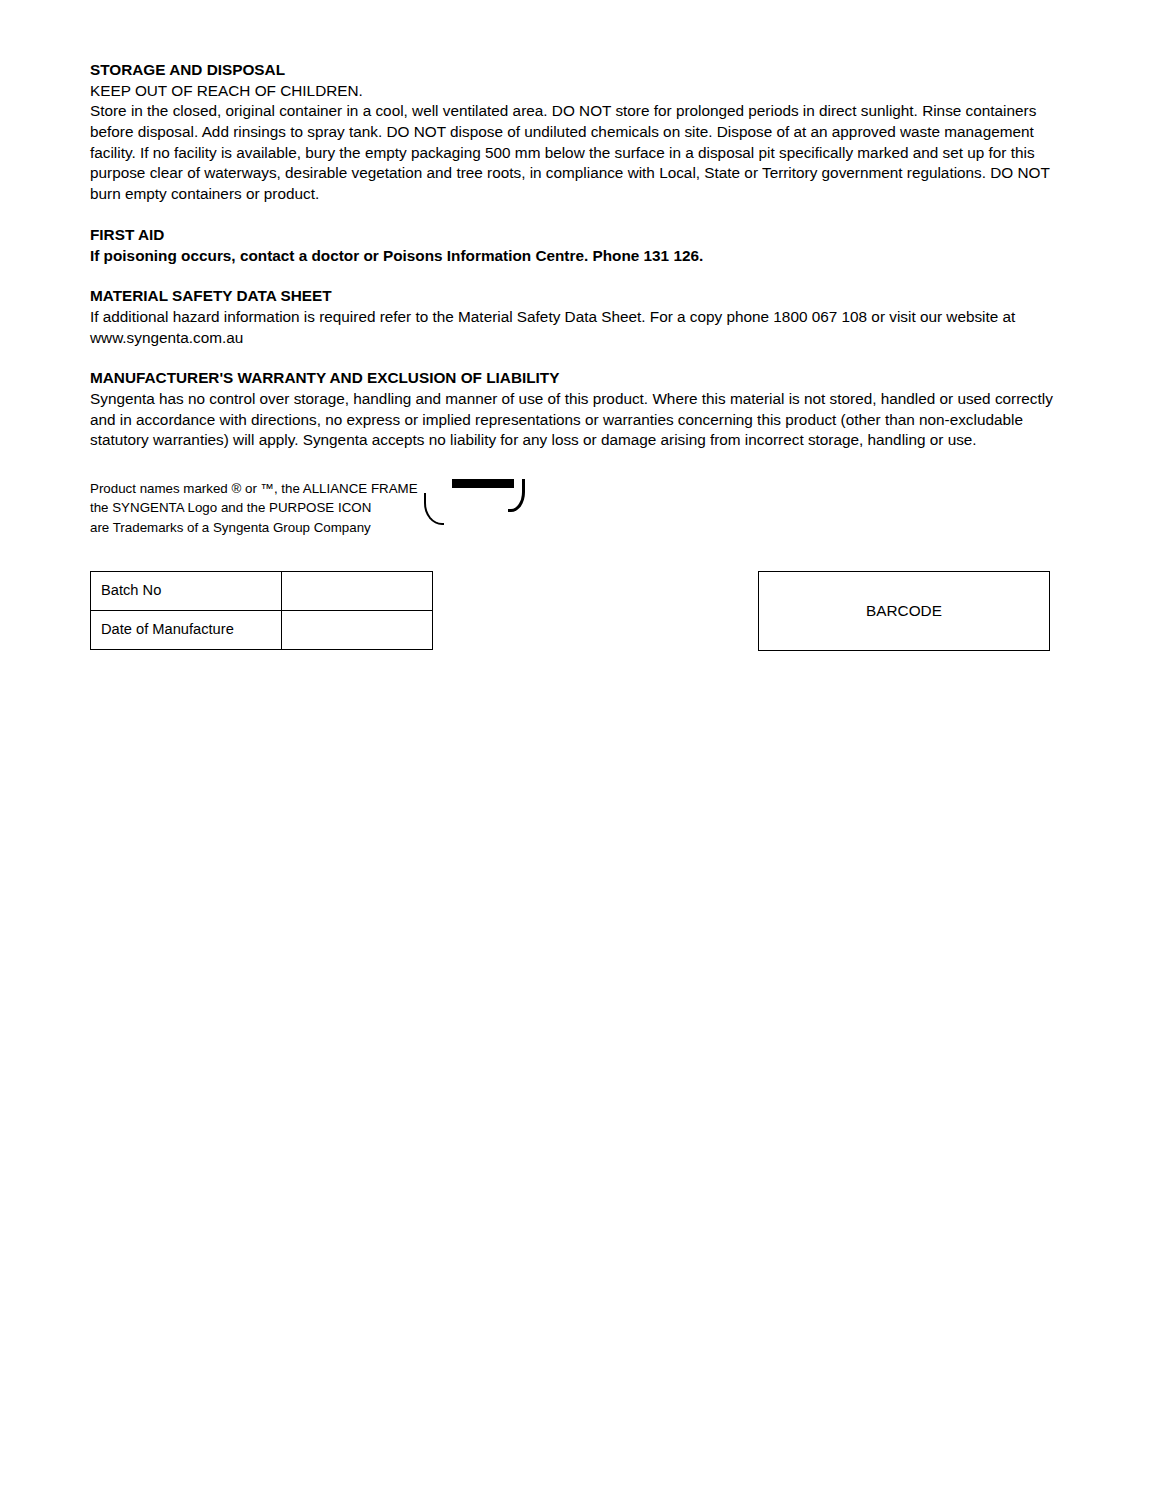Storage and Disposal
KEEP OUT OF REACH OF CHILDREN.
Store in the closed, original container in a cool, well ventilated area. DO NOT store for prolonged periods in direct sunlight. Rinse containers before disposal. Add rinsings to spray tank. DO NOT dispose of undiluted chemicals on site. Dispose of at an approved waste management facility. If no facility is available, bury the empty packaging 500 mm below the surface in a disposal pit specifically marked and set up for this purpose clear of waterways, desirable vegetation and tree roots, in compliance with Local, State or Territory government regulations. DO NOT burn empty containers or product.
First Aid
If poisoning occurs, contact a doctor or Poisons Information Centre. Phone 131 126.
Material Safety Data Sheet
If additional hazard information is required refer to the Material Safety Data Sheet. For a copy phone 1800 067 108 or visit our website at www.syngenta.com.au
Manufacturer's Warranty and Exclusion of Liability
Syngenta has no control over storage, handling and manner of use of this product. Where this material is not stored, handled or used correctly and in accordance with directions, no express or implied representations or warranties concerning this product (other than non-excludable statutory warranties) will apply. Syngenta accepts no liability for any loss or damage arising from incorrect storage, handling or use.
Product names marked ® or ™, the ALLIANCE FRAME
the SYNGENTA Logo and the PURPOSE ICON
are Trademarks of a Syngenta Group Company
| Batch No | |
| Date of Manufacture | |
BARCODE